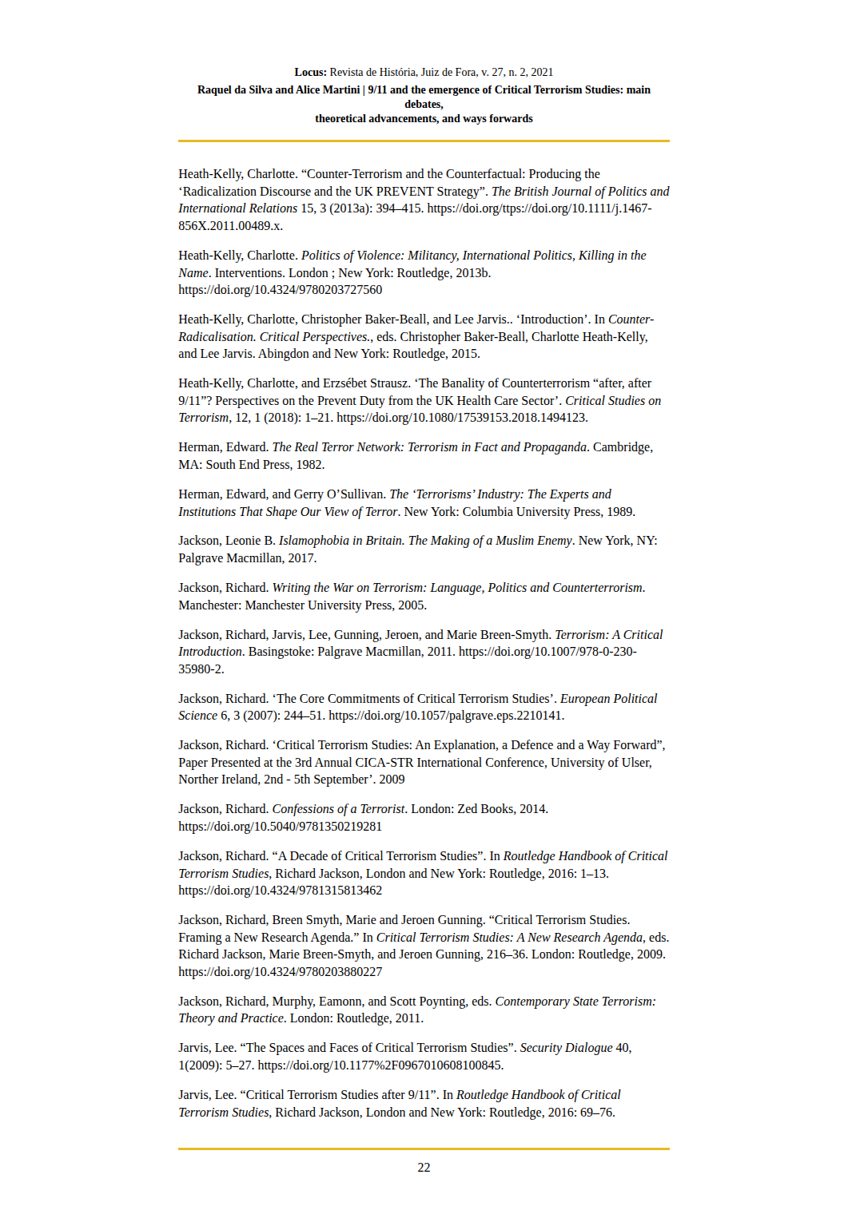Locus: Revista de História, Juiz de Fora, v. 27, n. 2, 2021
Raquel da Silva and Alice Martini | 9/11 and the emergence of Critical Terrorism Studies: main debates,
theoretical advancements, and ways forwards
Heath-Kelly, Charlotte. “Counter-Terrorism and the Counterfactual: Producing the ‘Radicalization Discourse and the UK PREVENT Strategy”. The British Journal of Politics and International Relations 15, 3 (2013a): 394–415. https://doi.org/ttps://doi.org/10.1111/j.1467-856X.2011.00489.x.
Heath-Kelly, Charlotte. Politics of Violence: Militancy, International Politics, Killing in the Name. Interventions. London ; New York: Routledge, 2013b. https://doi.org/10.4324/9780203727560
Heath-Kelly, Charlotte, Christopher Baker-Beall, and Lee Jarvis.. ‘Introduction’. In Counter-Radicalisation. Critical Perspectives., eds. Christopher Baker-Beall, Charlotte Heath-Kelly, and Lee Jarvis. Abingdon and New York: Routledge, 2015.
Heath-Kelly, Charlotte, and Erzsébet Strausz. ‘The Banality of Counterterrorism “after, after 9/11”? Perspectives on the Prevent Duty from the UK Health Care Sector’. Critical Studies on Terrorism, 12, 1 (2018): 1–21. https://doi.org/10.1080/17539153.2018.1494123.
Herman, Edward. The Real Terror Network: Terrorism in Fact and Propaganda. Cambridge, MA: South End Press, 1982.
Herman, Edward, and Gerry O’Sullivan. The ‘Terrorisms’ Industry: The Experts and Institutions That Shape Our View of Terror. New York: Columbia University Press, 1989.
Jackson, Leonie B. Islamophobia in Britain. The Making of a Muslim Enemy. New York, NY: Palgrave Macmillan, 2017.
Jackson, Richard. Writing the War on Terrorism: Language, Politics and Counterterrorism. Manchester: Manchester University Press, 2005.
Jackson, Richard, Jarvis, Lee, Gunning, Jeroen, and Marie Breen-Smyth. Terrorism: A Critical Introduction. Basingstoke: Palgrave Macmillan, 2011. https://doi.org/10.1007/978-0-230-35980-2.
Jackson, Richard. ‘The Core Commitments of Critical Terrorism Studies’. European Political Science 6, 3 (2007): 244–51. https://doi.org/10.1057/palgrave.eps.2210141.
Jackson, Richard. ‘Critical Terrorism Studies: An Explanation, a Defence and a Way Forward”, Paper Presented at the 3rd Annual CICA-STR International Conference, University of Ulser, Norther Ireland, 2nd - 5th September’. 2009
Jackson, Richard. Confessions of a Terrorist. London: Zed Books, 2014. https://doi.org/10.5040/9781350219281
Jackson, Richard. “A Decade of Critical Terrorism Studies”. In Routledge Handbook of Critical Terrorism Studies, Richard Jackson, London and New York: Routledge, 2016: 1–13. https://doi.org/10.4324/9781315813462
Jackson, Richard, Breen Smyth, Marie and Jeroen Gunning. “Critical Terrorism Studies. Framing a New Research Agenda.” In Critical Terrorism Studies: A New Research Agenda, eds. Richard Jackson, Marie Breen-Smyth, and Jeroen Gunning, 216–36. London: Routledge, 2009. https://doi.org/10.4324/9780203880227
Jackson, Richard, Murphy, Eamonn, and Scott Poynting, eds. Contemporary State Terrorism: Theory and Practice. London: Routledge, 2011.
Jarvis, Lee. “The Spaces and Faces of Critical Terrorism Studies”. Security Dialogue 40, 1(2009): 5–27. https://doi.org/10.1177%2F0967010608100845.
Jarvis, Lee. “Critical Terrorism Studies after 9/11”. In Routledge Handbook of Critical Terrorism Studies, Richard Jackson, London and New York: Routledge, 2016: 69–76.
22